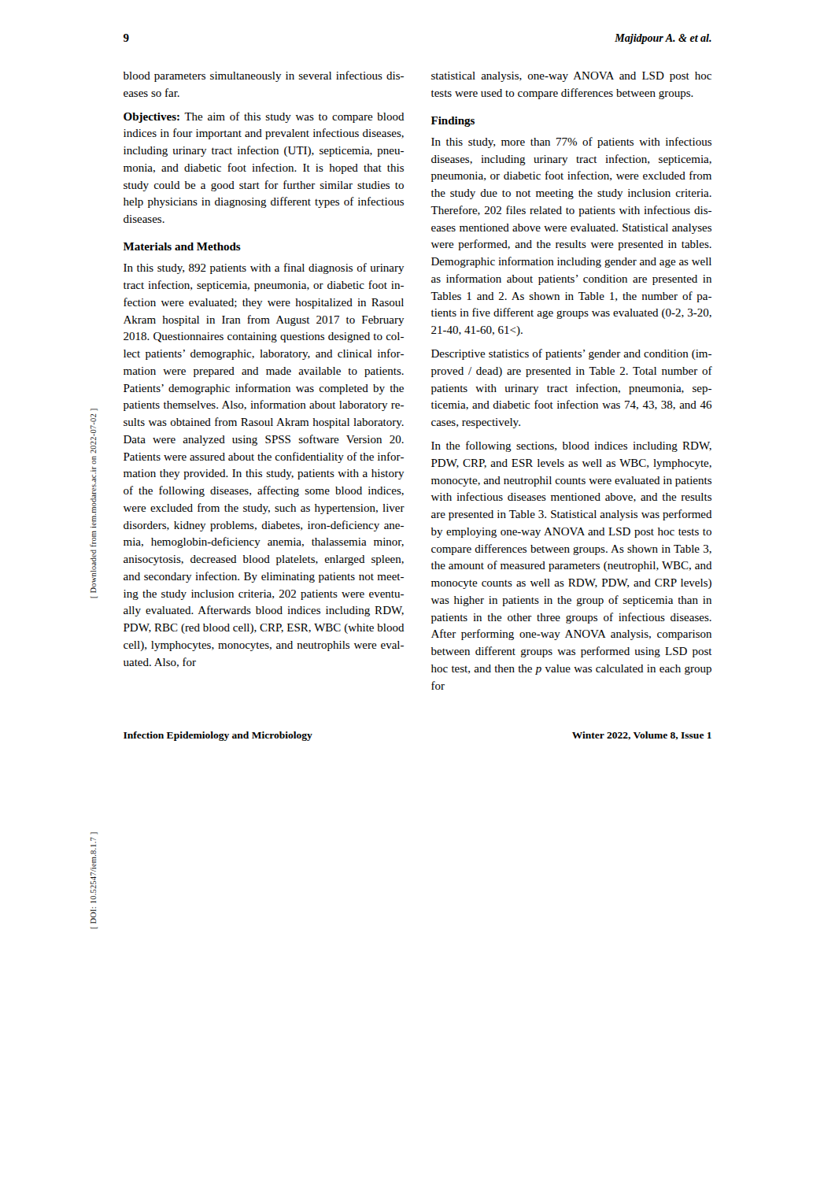9
Majidpour A. & et al.
blood parameters simultaneously in several infectious diseases so far.
Objectives: The aim of this study was to compare blood indices in four important and prevalent infectious diseases, including urinary tract infection (UTI), septicemia, pneumonia, and diabetic foot infection. It is hoped that this study could be a good start for further similar studies to help physicians in diagnosing different types of infectious diseases.
Materials and Methods
In this study, 892 patients with a final diagnosis of urinary tract infection, septicemia, pneumonia, or diabetic foot infection were evaluated; they were hospitalized in Rasoul Akram hospital in Iran from August 2017 to February 2018. Questionnaires containing questions designed to collect patients’ demographic, laboratory, and clinical information were prepared and made available to patients. Patients’ demographic information was completed by the patients themselves. Also, information about laboratory results was obtained from Rasoul Akram hospital laboratory. Data were analyzed using SPSS software Version 20. Patients were assured about the confidentiality of the information they provided. In this study, patients with a history of the following diseases, affecting some blood indices, were excluded from the study, such as hypertension, liver disorders, kidney problems, diabetes, iron-deficiency anemia, hemoglobin-deficiency anemia, thalassemia minor, anisocytosis, decreased blood platelets, enlarged spleen, and secondary infection. By eliminating patients not meeting the study inclusion criteria, 202 patients were eventually evaluated. Afterwards blood indices including RDW, PDW, RBC (red blood cell), CRP, ESR, WBC (white blood cell), lymphocytes, monocytes, and neutrophils were evaluated. Also, for
statistical analysis, one-way ANOVA and LSD post hoc tests were used to compare differences between groups.
Findings
In this study, more than 77% of patients with infectious diseases, including urinary tract infection, septicemia, pneumonia, or diabetic foot infection, were excluded from the study due to not meeting the study inclusion criteria. Therefore, 202 files related to patients with infectious diseases mentioned above were evaluated. Statistical analyses were performed, and the results were presented in tables. Demographic information including gender and age as well as information about patients’ condition are presented in Tables 1 and 2. As shown in Table 1, the number of patients in five different age groups was evaluated (0-2, 3-20, 21-40, 41-60, 61<).
Descriptive statistics of patients’ gender and condition (improved / dead) are presented in Table 2. Total number of patients with urinary tract infection, pneumonia, septicemia, and diabetic foot infection was 74, 43, 38, and 46 cases, respectively.
In the following sections, blood indices including RDW, PDW, CRP, and ESR levels as well as WBC, lymphocyte, monocyte, and neutrophil counts were evaluated in patients with infectious diseases mentioned above, and the results are presented in Table 3. Statistical analysis was performed by employing one-way ANOVA and LSD post hoc tests to compare differences between groups. As shown in Table 3, the amount of measured parameters (neutrophil, WBC, and monocyte counts as well as RDW, PDW, and CRP levels) was higher in patients in the group of septicemia than in patients in the other three groups of infectious diseases. After performing one-way ANOVA analysis, comparison between different groups was performed using LSD post hoc test, and then the p value was calculated in each group for
Infection Epidemiology and Microbiology
Winter 2022, Volume 8, Issue 1
[ Downloaded from iem.modares.ac.ir on 2022-07-02 ]
[ DOI: 10.52547/iem.8.1.7 ]